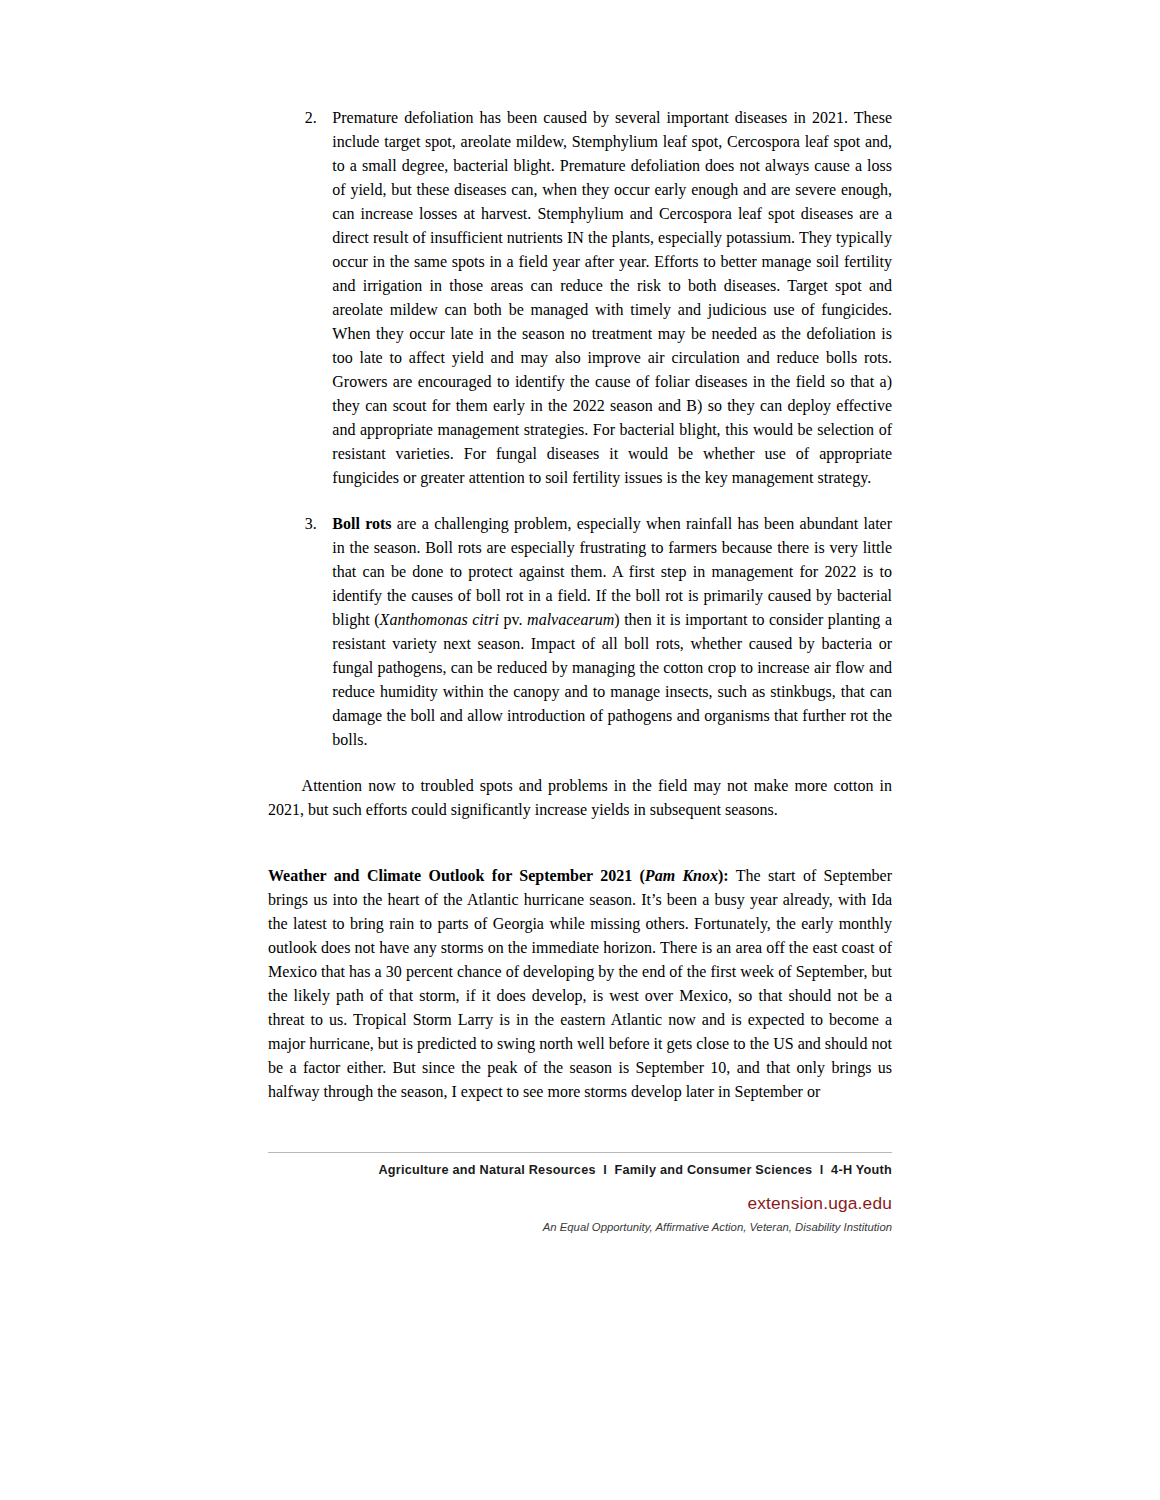Premature defoliation has been caused by several important diseases in 2021. These include target spot, areolate mildew, Stemphylium leaf spot, Cercospora leaf spot and, to a small degree, bacterial blight. Premature defoliation does not always cause a loss of yield, but these diseases can, when they occur early enough and are severe enough, can increase losses at harvest. Stemphylium and Cercospora leaf spot diseases are a direct result of insufficient nutrients IN the plants, especially potassium. They typically occur in the same spots in a field year after year. Efforts to better manage soil fertility and irrigation in those areas can reduce the risk to both diseases. Target spot and areolate mildew can both be managed with timely and judicious use of fungicides. When they occur late in the season no treatment may be needed as the defoliation is too late to affect yield and may also improve air circulation and reduce bolls rots. Growers are encouraged to identify the cause of foliar diseases in the field so that a) they can scout for them early in the 2022 season and B) so they can deploy effective and appropriate management strategies. For bacterial blight, this would be selection of resistant varieties. For fungal diseases it would be whether use of appropriate fungicides or greater attention to soil fertility issues is the key management strategy.
Boll rots are a challenging problem, especially when rainfall has been abundant later in the season. Boll rots are especially frustrating to farmers because there is very little that can be done to protect against them. A first step in management for 2022 is to identify the causes of boll rot in a field. If the boll rot is primarily caused by bacterial blight (Xanthomonas citri pv. malvacearum) then it is important to consider planting a resistant variety next season. Impact of all boll rots, whether caused by bacteria or fungal pathogens, can be reduced by managing the cotton crop to increase air flow and reduce humidity within the canopy and to manage insects, such as stinkbugs, that can damage the boll and allow introduction of pathogens and organisms that further rot the bolls.
Attention now to troubled spots and problems in the field may not make more cotton in 2021, but such efforts could significantly increase yields in subsequent seasons.
Weather and Climate Outlook for September 2021 (Pam Knox): The start of September brings us into the heart of the Atlantic hurricane season. It’s been a busy year already, with Ida the latest to bring rain to parts of Georgia while missing others. Fortunately, the early monthly outlook does not have any storms on the immediate horizon. There is an area off the east coast of Mexico that has a 30 percent chance of developing by the end of the first week of September, but the likely path of that storm, if it does develop, is west over Mexico, so that should not be a threat to us. Tropical Storm Larry is in the eastern Atlantic now and is expected to become a major hurricane, but is predicted to swing north well before it gets close to the US and should not be a factor either. But since the peak of the season is September 10, and that only brings us halfway through the season, I expect to see more storms develop later in September or
Agriculture and Natural Resources l Family and Consumer Sciences l 4-H Youth
extension.uga.edu
An Equal Opportunity, Affirmative Action, Veteran, Disability Institution